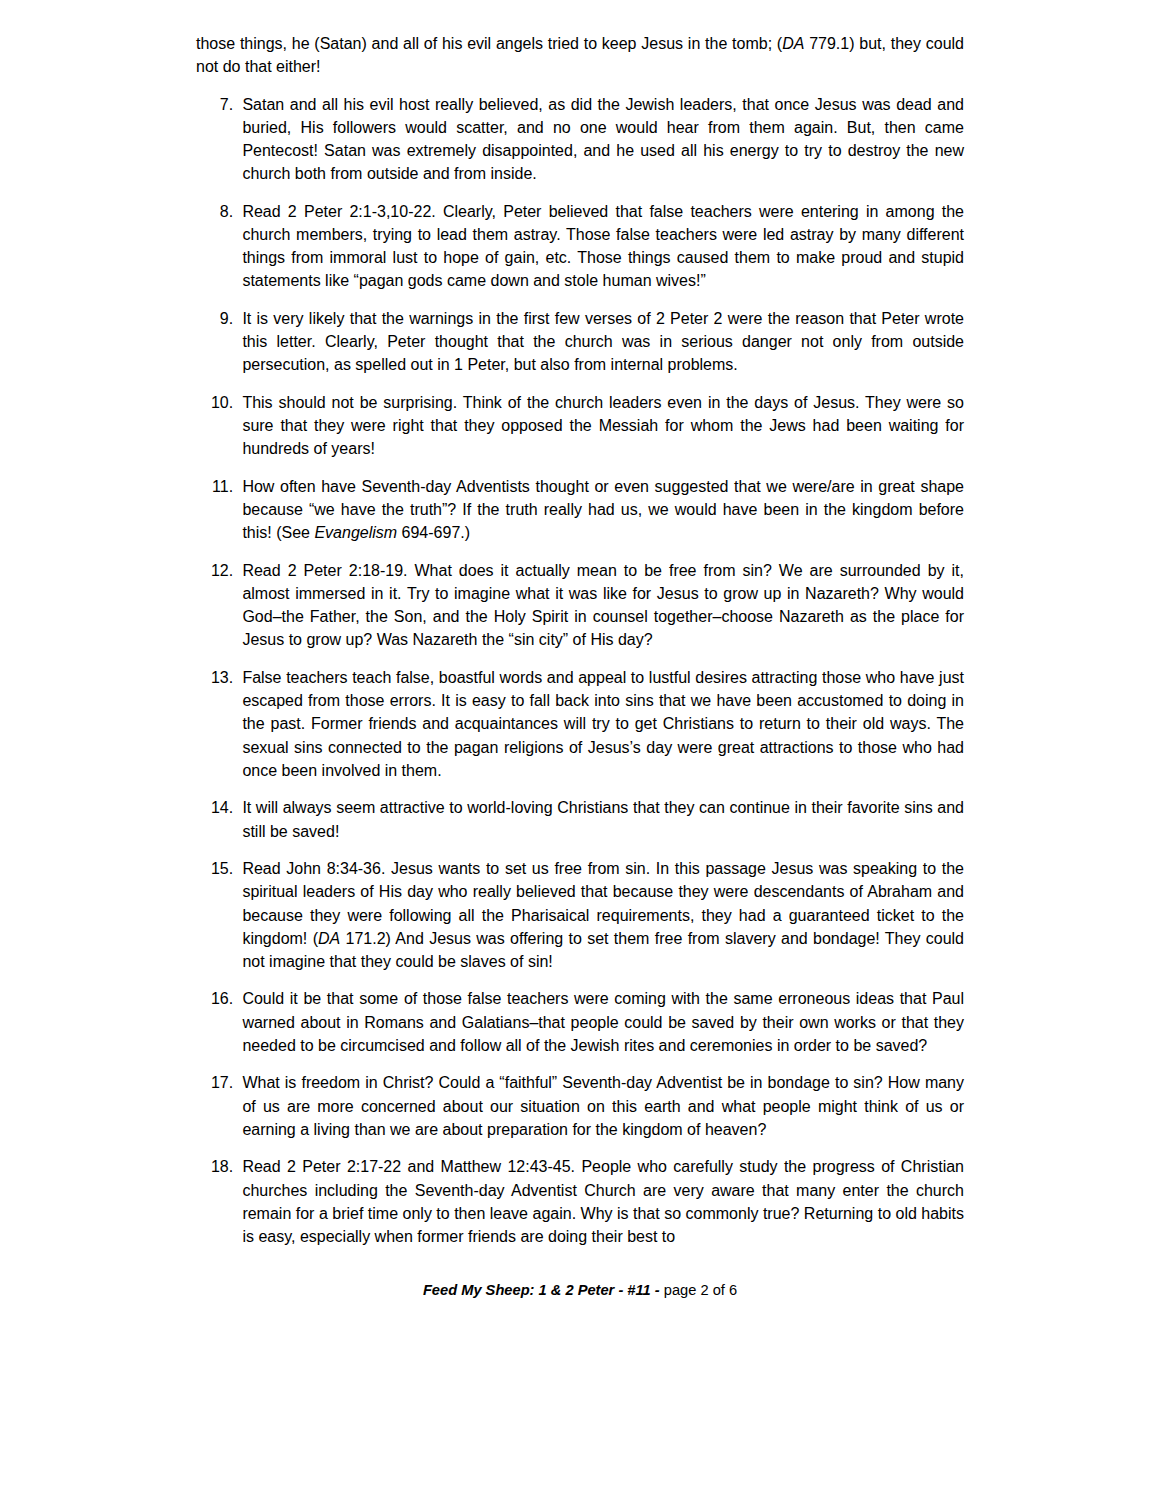those things, he (Satan) and all of his evil angels tried to keep Jesus in the tomb; (DA 779.1) but, they could not do that either!
Satan and all his evil host really believed, as did the Jewish leaders, that once Jesus was dead and buried, His followers would scatter, and no one would hear from them again. But, then came Pentecost! Satan was extremely disappointed, and he used all his energy to try to destroy the new church both from outside and from inside.
Read 2 Peter 2:1-3,10-22. Clearly, Peter believed that false teachers were entering in among the church members, trying to lead them astray. Those false teachers were led astray by many different things from immoral lust to hope of gain, etc. Those things caused them to make proud and stupid statements like “pagan gods came down and stole human wives!”
It is very likely that the warnings in the first few verses of 2 Peter 2 were the reason that Peter wrote this letter. Clearly, Peter thought that the church was in serious danger not only from outside persecution, as spelled out in 1 Peter, but also from internal problems.
This should not be surprising. Think of the church leaders even in the days of Jesus. They were so sure that they were right that they opposed the Messiah for whom the Jews had been waiting for hundreds of years!
How often have Seventh-day Adventists thought or even suggested that we were/are in great shape because “we have the truth”? If the truth really had us, we would have been in the kingdom before this! (See Evangelism 694-697.)
Read 2 Peter 2:18-19. What does it actually mean to be free from sin? We are surrounded by it, almost immersed in it. Try to imagine what it was like for Jesus to grow up in Nazareth? Why would God–the Father, the Son, and the Holy Spirit in counsel together–choose Nazareth as the place for Jesus to grow up? Was Nazareth the “sin city” of His day?
False teachers teach false, boastful words and appeal to lustful desires attracting those who have just escaped from those errors. It is easy to fall back into sins that we have been accustomed to doing in the past. Former friends and acquaintances will try to get Christians to return to their old ways. The sexual sins connected to the pagan religions of Jesus’s day were great attractions to those who had once been involved in them.
It will always seem attractive to world-loving Christians that they can continue in their favorite sins and still be saved!
Read John 8:34-36. Jesus wants to set us free from sin. In this passage Jesus was speaking to the spiritual leaders of His day who really believed that because they were descendants of Abraham and because they were following all the Pharisaical requirements, they had a guaranteed ticket to the kingdom! (DA 171.2) And Jesus was offering to set them free from slavery and bondage! They could not imagine that they could be slaves of sin!
Could it be that some of those false teachers were coming with the same erroneous ideas that Paul warned about in Romans and Galatians–that people could be saved by their own works or that they needed to be circumcised and follow all of the Jewish rites and ceremonies in order to be saved?
What is freedom in Christ? Could a “faithful” Seventh-day Adventist be in bondage to sin? How many of us are more concerned about our situation on this earth and what people might think of us or earning a living than we are about preparation for the kingdom of heaven?
Read 2 Peter 2:17-22 and Matthew 12:43-45. People who carefully study the progress of Christian churches including the Seventh-day Adventist Church are very aware that many enter the church remain for a brief time only to then leave again. Why is that so commonly true? Returning to old habits is easy, especially when former friends are doing their best to
Feed My Sheep: 1 & 2 Peter - #11 - page 2 of 6